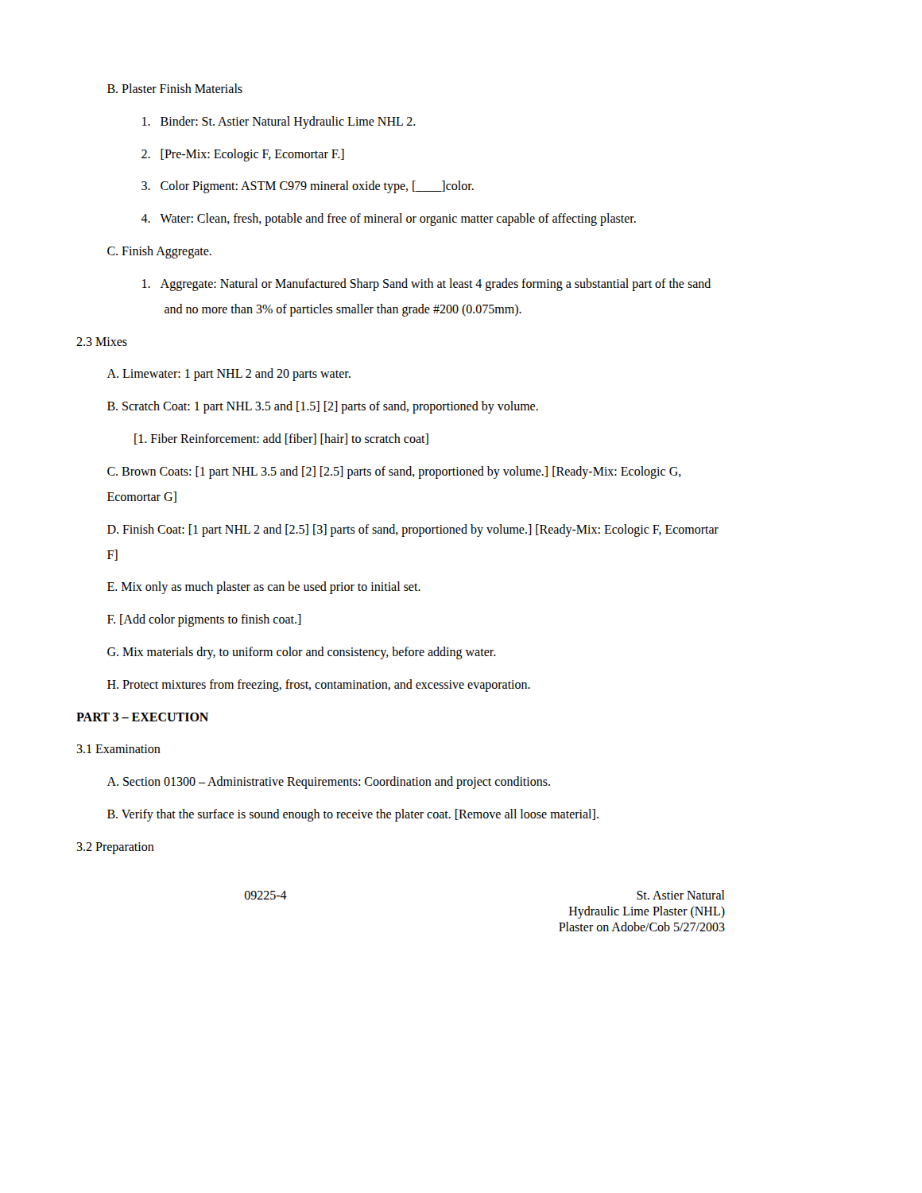B. Plaster Finish Materials
1. Binder: St. Astier Natural Hydraulic Lime NHL 2.
2. [Pre-Mix: Ecologic F, Ecomortar F.]
3. Color Pigment: ASTM C979 mineral oxide type, [____]color.
4. Water: Clean, fresh, potable and free of mineral or organic matter capable of affecting plaster.
C. Finish Aggregate.
1. Aggregate: Natural or Manufactured Sharp Sand with at least 4 grades forming a substantial part of the sand and no more than 3% of particles smaller than grade #200 (0.075mm).
2.3 Mixes
A. Limewater: 1 part NHL 2 and 20 parts water.
B. Scratch Coat: 1 part NHL 3.5 and [1.5] [2] parts of sand, proportioned by volume.
[1. Fiber Reinforcement: add [fiber] [hair] to scratch coat]
C. Brown Coats: [1 part NHL 3.5 and [2] [2.5] parts of sand, proportioned by volume.] [Ready-Mix: Ecologic G, Ecomortar G]
D. Finish Coat: [1 part NHL 2 and [2.5] [3] parts of sand, proportioned by volume.] [Ready-Mix: Ecologic F, Ecomortar F]
E. Mix only as much plaster as can be used prior to initial set.
F. [Add color pigments to finish coat.]
G. Mix materials dry, to uniform color and consistency, before adding water.
H. Protect mixtures from freezing, frost, contamination, and excessive evaporation.
PART 3 – EXECUTION
3.1 Examination
A. Section 01300 – Administrative Requirements: Coordination and project conditions.
B. Verify that the surface is sound enough to receive the plater coat. [Remove all loose material].
3.2 Preparation
09225-4
St. Astier Natural
Hydraulic Lime Plaster (NHL)
Plaster on Adobe/Cob 5/27/2003